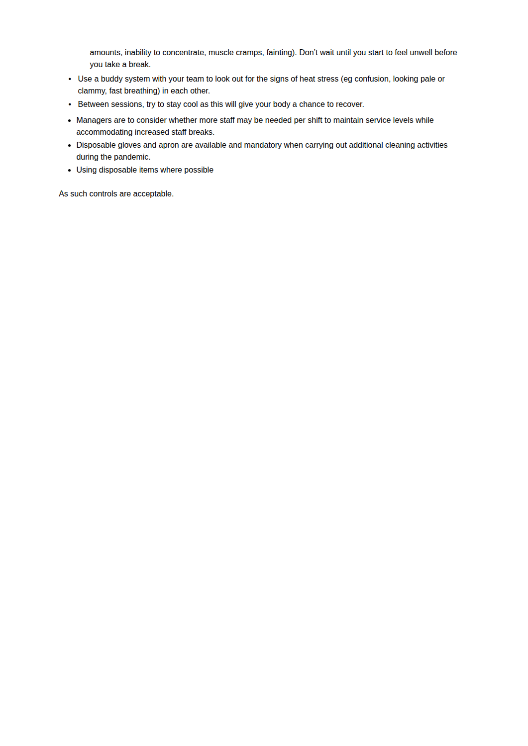amounts, inability to concentrate, muscle cramps, fainting). Don’t wait until you start to feel unwell before you take a break.
Use a buddy system with your team to look out for the signs of heat stress (eg confusion, looking pale or clammy, fast breathing) in each other.
Between sessions, try to stay cool as this will give your body a chance to recover.
Managers are to consider whether more staff may be needed per shift to maintain service levels while accommodating increased staff breaks.
Disposable gloves and apron are available and mandatory when carrying out additional cleaning activities during the pandemic.
Using disposable items where possible
As such controls are acceptable.